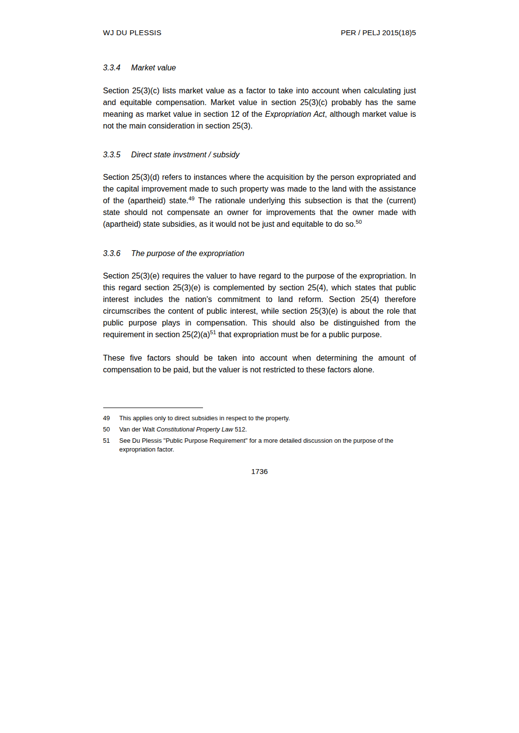WJ du Plessis PER / PELJ 2015(18)5
3.3.4 Market value
Section 25(3)(c) lists market value as a factor to take into account when calculating just and equitable compensation. Market value in section 25(3)(c) probably has the same meaning as market value in section 12 of the Expropriation Act, although market value is not the main consideration in section 25(3).
3.3.5 Direct state invstment / subsidy
Section 25(3)(d) refers to instances where the acquisition by the person expropriated and the capital improvement made to such property was made to the land with the assistance of the (apartheid) state.49 The rationale underlying this subsection is that the (current) state should not compensate an owner for improvements that the owner made with (apartheid) state subsidies, as it would not be just and equitable to do so.50
3.3.6 The purpose of the expropriation
Section 25(3)(e) requires the valuer to have regard to the purpose of the expropriation. In this regard section 25(3)(e) is complemented by section 25(4), which states that public interest includes the nation's commitment to land reform. Section 25(4) therefore circumscribes the content of public interest, while section 25(3)(e) is about the role that public purpose plays in compensation. This should also be distinguished from the requirement in section 25(2)(a)51 that expropriation must be for a public purpose.
These five factors should be taken into account when determining the amount of compensation to be paid, but the valuer is not restricted to these factors alone.
49 This applies only to direct subsidies in respect to the property.
50 Van der Walt Constitutional Property Law 512.
51 See Du Plessis "Public Purpose Requirement" for a more detailed discussion on the purpose of the expropriation factor.
1736